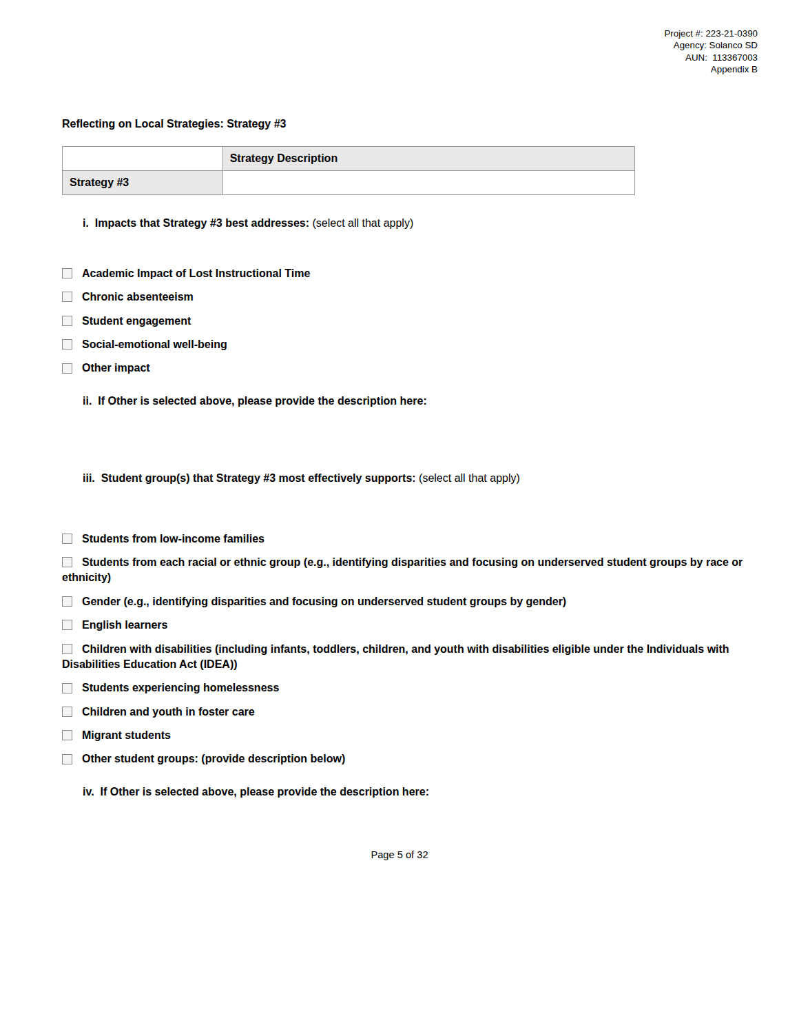Project #: 223-21-0390
Agency: Solanco SD
AUN: 113367003
Appendix B
Reflecting on Local Strategies: Strategy #3
| | Strategy Description |
| Strategy #3 | |
i. Impacts that Strategy #3 best addresses: (select all that apply)
Academic Impact of Lost Instructional Time
Chronic absenteeism
Student engagement
Social-emotional well-being
Other impact
ii. If Other is selected above, please provide the description here:
iii. Student group(s) that Strategy #3 most effectively supports: (select all that apply)
Students from low-income families
Students from each racial or ethnic group (e.g., identifying disparities and focusing on underserved student groups by race or ethnicity)
Gender (e.g., identifying disparities and focusing on underserved student groups by gender)
English learners
Children with disabilities (including infants, toddlers, children, and youth with disabilities eligible under the Individuals with Disabilities Education Act (IDEA))
Students experiencing homelessness
Children and youth in foster care
Migrant students
Other student groups: (provide description below)
iv. If Other is selected above, please provide the description here:
Page 5 of 32